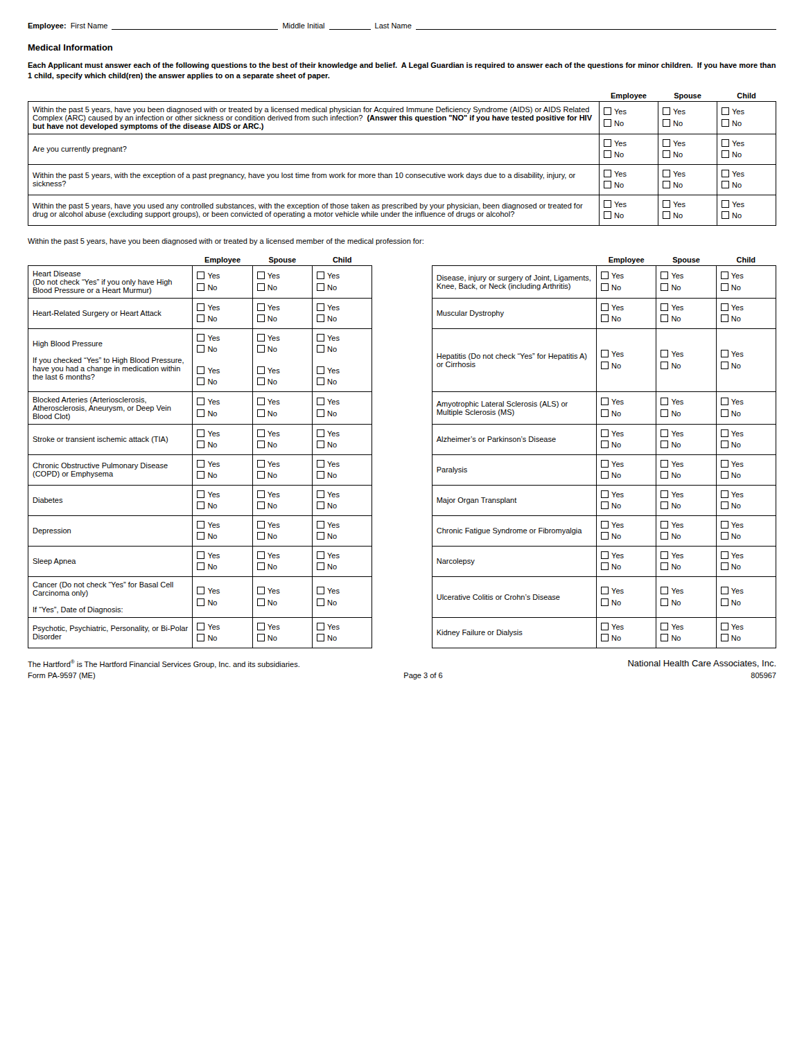Employee: First Name Middle Initial Last Name
Medical Information
Each Applicant must answer each of the following questions to the best of their knowledge and belief. A Legal Guardian is required to answer each of the questions for minor children. If you have more than 1 child, specify which child(ren) the answer applies to on a separate sheet of paper.
| | Employee | Spouse | Child |
| Within the past 5 years, have you been diagnosed with or treated by a licensed medical physician for Acquired Immune Deficiency Syndrome (AIDS) or AIDS Related Complex (ARC) caused by an infection or other sickness or condition derived from such infection? (Answer this question "NO" if you have tested positive for HIV but have not developed symptoms of the disease AIDS or ARC.) | Yes No | Yes No | Yes No |
| Are you currently pregnant? | Yes No | Yes No | Yes No |
| Within the past 5 years, with the exception of a past pregnancy, have you lost time from work for more than 10 consecutive work days due to a disability, injury, or sickness? | Yes No | Yes No | Yes No |
| Within the past 5 years, have you used any controlled substances, with the exception of those taken as prescribed by your physician, been diagnosed or treated for drug or alcohol abuse (excluding support groups), or been convicted of operating a motor vehicle while under the influence of drugs or alcohol? | Yes No | Yes No | Yes No |
Within the past 5 years, have you been diagnosed with or treated by a licensed member of the medical profession for:
| | Employee | Spouse | Child | | | Employee | Spouse | Child |
| Heart Disease (Do not check “Yes” if you only have High Blood Pressure or a Heart Murmur) | Yes No | Yes No | Yes No | | Disease, injury or surgery of Joint, Ligaments, Knee, Back, or Neck (including Arthritis) | Yes No | Yes No | Yes No |
| Heart-Related Surgery or Heart Attack | Yes No | Yes No | Yes No | | Muscular Dystrophy | Yes No | Yes No | Yes No |
| High Blood Pressure If you checked “Yes” to High Blood Pressure, have you had a change in medication within the last 6 months? | Yes No Yes No | Yes No Yes No | Yes No Yes No | | Hepatitis (Do not check “Yes” for Hepatitis A) or Cirrhosis | Yes No | Yes No | Yes No |
| Blocked Arteries (Arteriosclerosis, Atherosclerosis, Aneurysm, or Deep Vein Blood Clot) | Yes No | Yes No | Yes No | | Amyotrophic Lateral Sclerosis (ALS) or Multiple Sclerosis (MS) | Yes No | Yes No | Yes No |
| Stroke or transient ischemic attack (TIA) | Yes No | Yes No | Yes No | | Alzheimer’s or Parkinson’s Disease | Yes No | Yes No | Yes No |
| Chronic Obstructive Pulmonary Disease (COPD) or Emphysema | Yes No | Yes No | Yes No | | Paralysis | Yes No | Yes No | Yes No |
| Diabetes | Yes No | Yes No | Yes No | | Major Organ Transplant | Yes No | Yes No | Yes No |
| Depression | Yes No | Yes No | Yes No | | Chronic Fatigue Syndrome or Fibromyalgia | Yes No | Yes No | Yes No |
| Sleep Apnea | Yes No | Yes No | Yes No | | Narcolepsy | Yes No | Yes No | Yes No |
| Cancer (Do not check “Yes” for Basal Cell Carcinoma only) If “Yes”, Date of Diagnosis: | Yes No | Yes No | Yes No | | Ulcerative Colitis or Crohn’s Disease | Yes No | Yes No | Yes No |
| Psychotic, Psychiatric, Personality, or Bi-Polar Disorder | Yes No | Yes No | Yes No | | Kidney Failure or Dialysis | Yes No | Yes No | Yes No |
The Hartford® is The Hartford Financial Services Group, Inc. and its subsidiaries. National Health Care Associates, Inc.
Form PA-9597 (ME) Page 3 of 6 805967